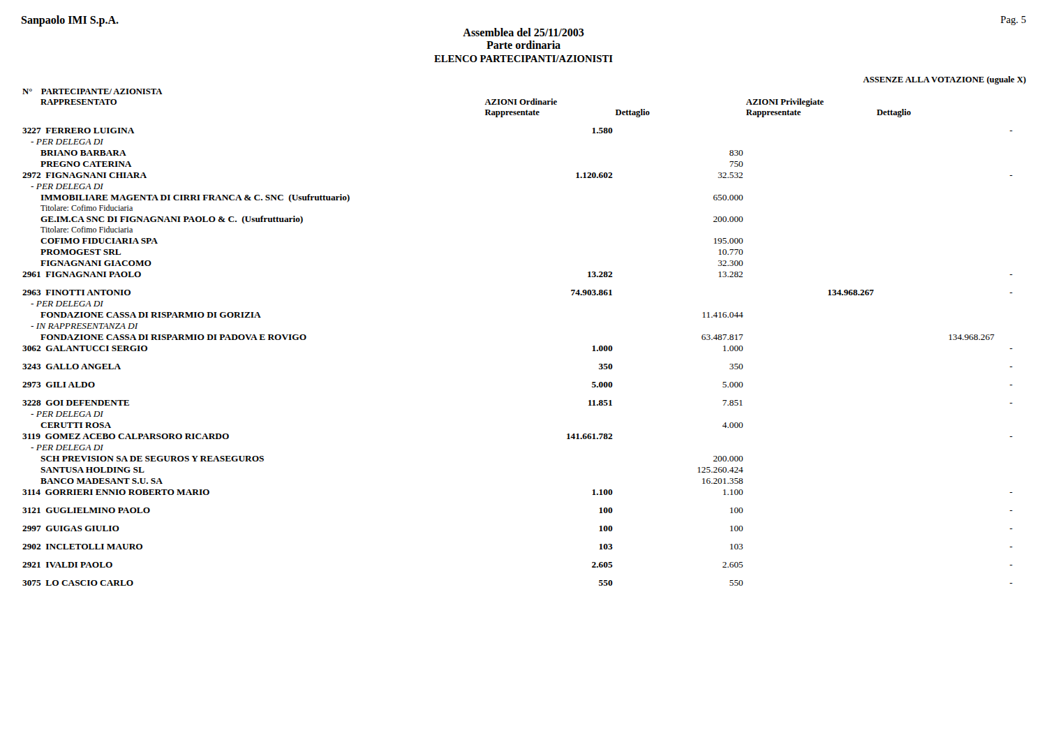Sanpaolo IMI S.p.A. Pag. 5
Assemblea del 25/11/2003
Parte ordinaria
ELENCO PARTECIPANTI/AZIONISTI
ASSENZE ALLA VOTAZIONE (uguale X)
| N° PARTECIPANTE/ AZIONISTA | | | | | |
| RAPPRESENTATO | AZIONI Ordinarie | AZIONI Privilegiate | |
| | Rappresentate | Dettaglio | Rappresentate | Dettaglio | |
| 3227 FERRERO LUIGINA | 1.580 | | | | - |
| - PER DELEGA DI | | | | | |
| BRIANO BARBARA | | 830 | | | |
| PREGNO CATERINA | | 750 | | | |
| 2972 FIGNAGNANI CHIARA | 1.120.602 | 32.532 | | | - |
| - PER DELEGA DI | | | | | |
| IMMOBILIARE MAGENTA DI CIRRI FRANCA & C. SNC (Usufruttuario) | | 650.000 | | | |
| Titolare: Cofimo Fiduciaria | | | | | |
| GE.IM.CA SNC DI FIGNAGNANI PAOLO & C. (Usufruttuario) | | 200.000 | | | |
| Titolare: Cofimo Fiduciaria | | | | | |
| COFIMO FIDUCIARIA SPA | | 195.000 | | | |
| PROMOGEST SRL | | 10.770 | | | |
| FIGNAGNANI GIACOMO | | 32.300 | | | |
| 2961 FIGNAGNANI PAOLO | 13.282 | 13.282 | | | - |
| 2963 FINOTTI ANTONIO | 74.903.861 | | 134.968.267 | | - |
| - PER DELEGA DI | | | | | |
| FONDAZIONE CASSA DI RISPARMIO DI GORIZIA | | 11.416.044 | | | |
| - IN RAPPRESENTANZA DI | | | | | |
| FONDAZIONE CASSA DI RISPARMIO DI PADOVA E ROVIGO | | 63.487.817 | | 134.968.267 | |
| 3062 GALANTUCCI SERGIO | 1.000 | 1.000 | | | - |
| 3243 GALLO ANGELA | 350 | 350 | | | - |
| 2973 GILI ALDO | 5.000 | 5.000 | | | - |
| 3228 GOI DEFENDENTE | 11.851 | 7.851 | | | - |
| - PER DELEGA DI | | | | | |
| CERUTTI ROSA | | 4.000 | | | |
| 3119 GOMEZ ACEBO CALPARSORO RICARDO | 141.661.782 | | | | - |
| - PER DELEGA DI | | | | | |
| SCH PREVISION SA DE SEGUROS Y REASEGUROS | | 200.000 | | | |
| SANTUSA HOLDING SL | | 125.260.424 | | | |
| BANCO MADESANT S.U. SA | | 16.201.358 | | | |
| 3114 GORRIERI ENNIO ROBERTO MARIO | 1.100 | 1.100 | | | - |
| 3121 GUGLIELMINO PAOLO | 100 | 100 | | | - |
| 2997 GUIGAS GIULIO | 100 | 100 | | | - |
| 2902 INCLETOLLI MAURO | 103 | 103 | | | - |
| 2921 IVALDI PAOLO | 2.605 | 2.605 | | | - |
| 3075 LO CASCIO CARLO | 550 | 550 | | | - |